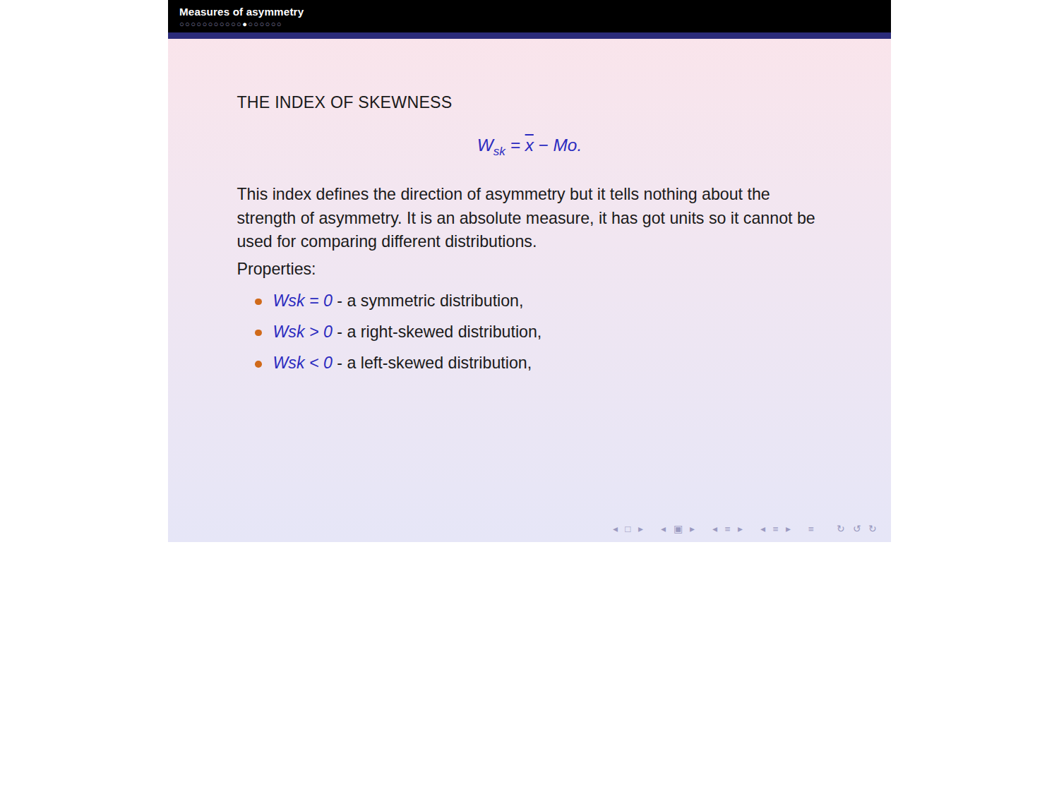Measures of asymmetry
○○○○○○○○○○○●○○○○○○
THE INDEX OF SKEWNESS
Wsk = x − Mo.
This index defines the direction of asymmetry but it tells nothing about the strength of asymmetry. It is an absolute measure, it has got units so it cannot be used for comparing different distributions.
Properties:
Wsk = 0 - a symmetric distribution,
Wsk > 0 - a right-skewed distribution,
Wsk < 0 - a left-skewed distribution,
◂ □ ▸ ◂ ▣ ▸ ◂ ≡ ▸ ◂ ≡ ▸ ≡ ↻ ↺ ↻